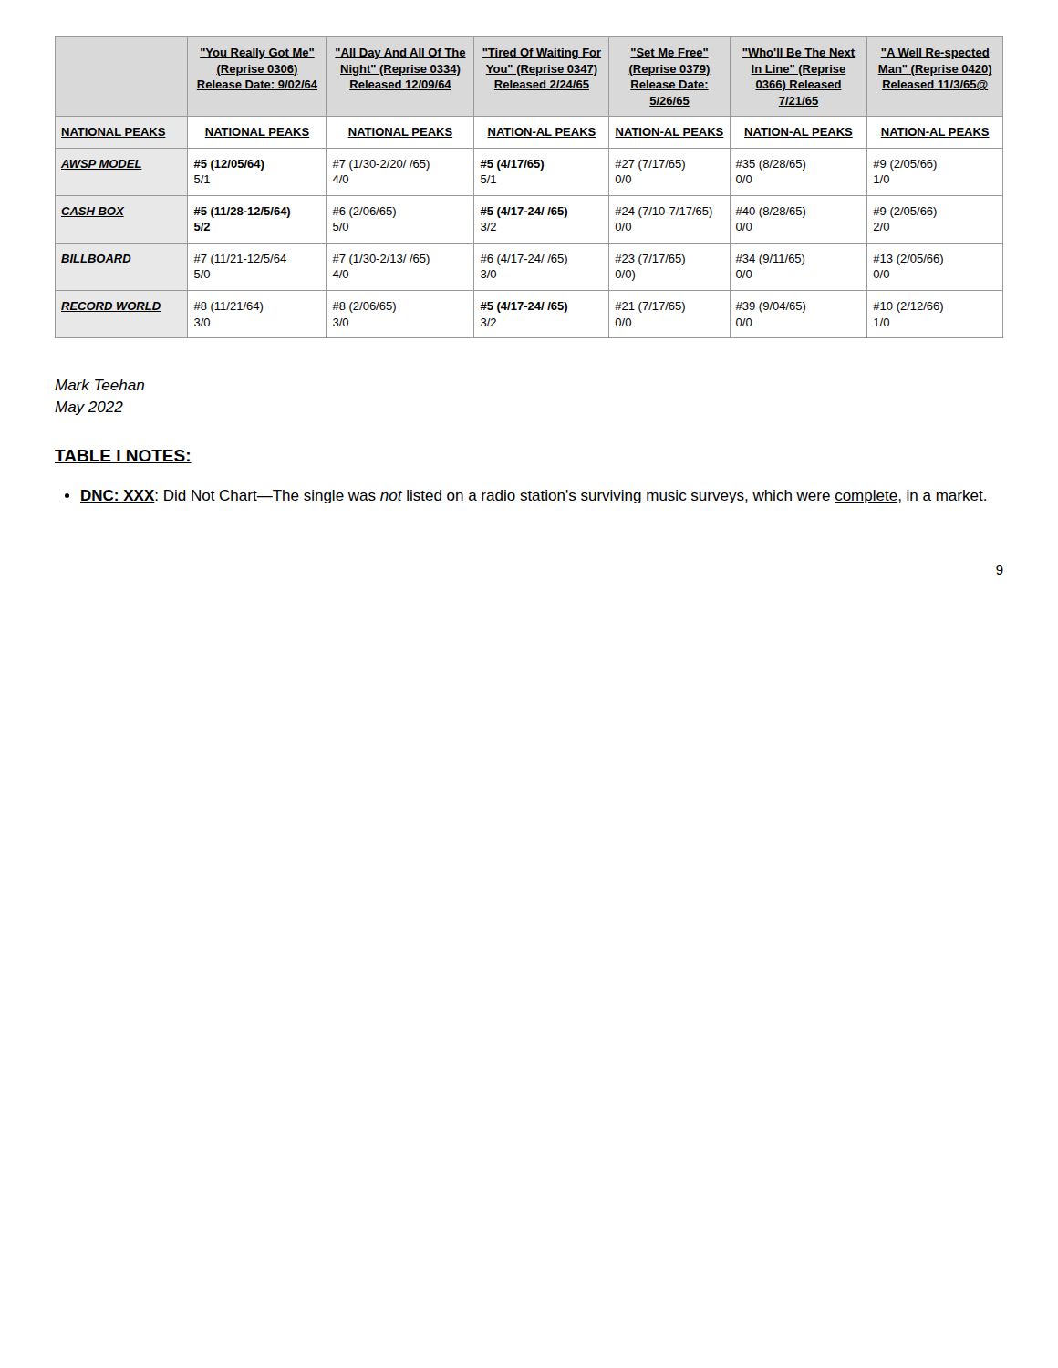| | "You Really Got Me" (Reprise 0306) Release Date: 9/02/64 | "All Day And All Of The Night" (Reprise 0334) Released 12/09/64 | "Tired Of Waiting For You" (Reprise 0347) Released 2/24/65 | "Set Me Free" (Reprise 0379) Release Date: 5/26/65 | "Who'll Be The Next In Line" (Reprise 0366) Released 7/21/65 | "A Well Re-spected Man" (Reprise 0420) Released 11/3/65@ |
| --- | --- | --- | --- | --- | --- | --- |
| NATIONAL PEAKS | NATIONAL PEAKS | NATIONAL PEAKS | NATION-AL PEAKS | NATION-AL PEAKS | NATION-AL PEAKS | NATION-AL PEAKS |
| AWSP MODEL | #5 (12/05/64) 5/1 | #7 (1/30-2/20/ /65) 4/0 | #5 (4/17/65) 5/1 | #27 (7/17/65) 0/0 | #35 (8/28/65) 0/0 | #9 (2/05/66) 1/0 |
| CASH BOX | #5 (11/28-12/5/64) 5/2 | #6 (2/06/65) 5/0 | #5 (4/17-24/ /65) 3/2 | #24 (7/10-7/17/65) 0/0 | #40 (8/28/65) 0/0 | #9 (2/05/66) 2/0 |
| BILLBOARD | #7 (11/21-12/5/64 5/0 | #7 (1/30-2/13/ /65) 4/0 | #6 (4/17-24/ /65) 3/0 | #23 (7/17/65) 0/0) | #34 (9/11/65) 0/0 | #13 (2/05/66) 0/0 |
| RECORD WORLD | #8 (11/21/64) 3/0 | #8 (2/06/65) 3/0 | #5 (4/17-24/ /65) 3/2 | #21 (7/17/65) 0/0 | #39 (9/04/65) 0/0 | #10 (2/12/66) 1/0 |
Mark Teehan
May 2022
TABLE I NOTES:
DNC: XXX: Did Not Chart—The single was not listed on a radio station's surviving music surveys, which were complete, in a market.
9